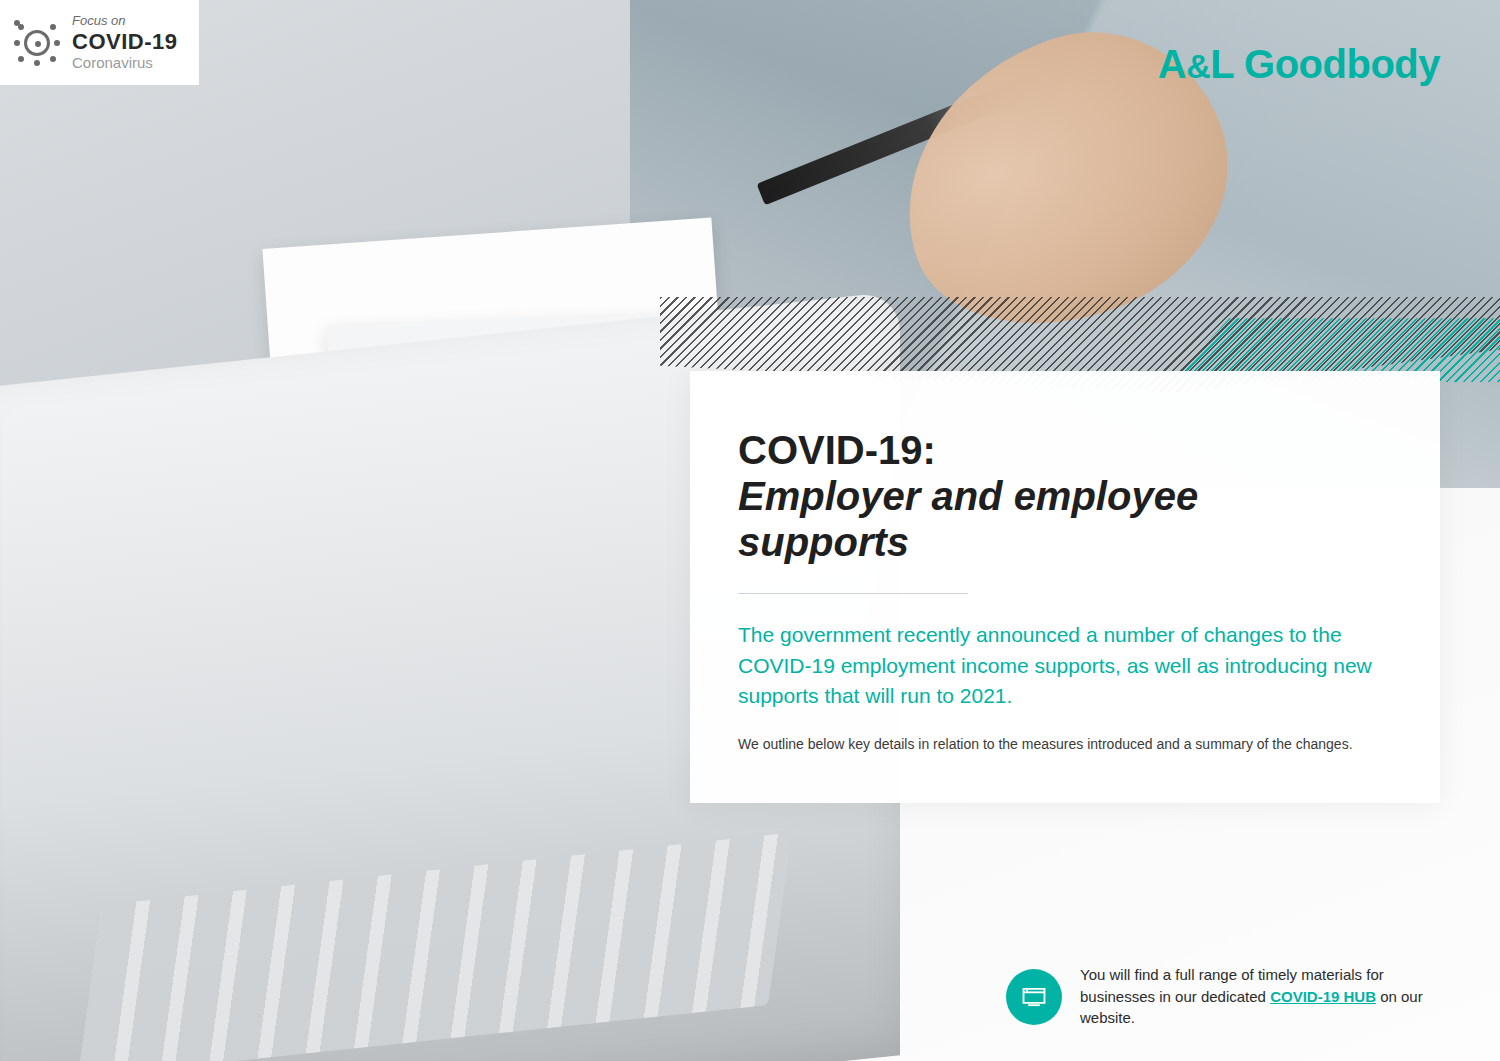Focus on
COVID-19
Coronavirus
A&L Goodbody
COVID-19:Employer and employee supports
The government recently announced a number of changes to the COVID-19 employment income supports, as well as introducing new supports that will run to 2021.
We outline below key details in relation to the measures introduced and a summary of the changes.
You will find a full range of timely materials for businesses in our dedicated COVID-19 HUB on our website.